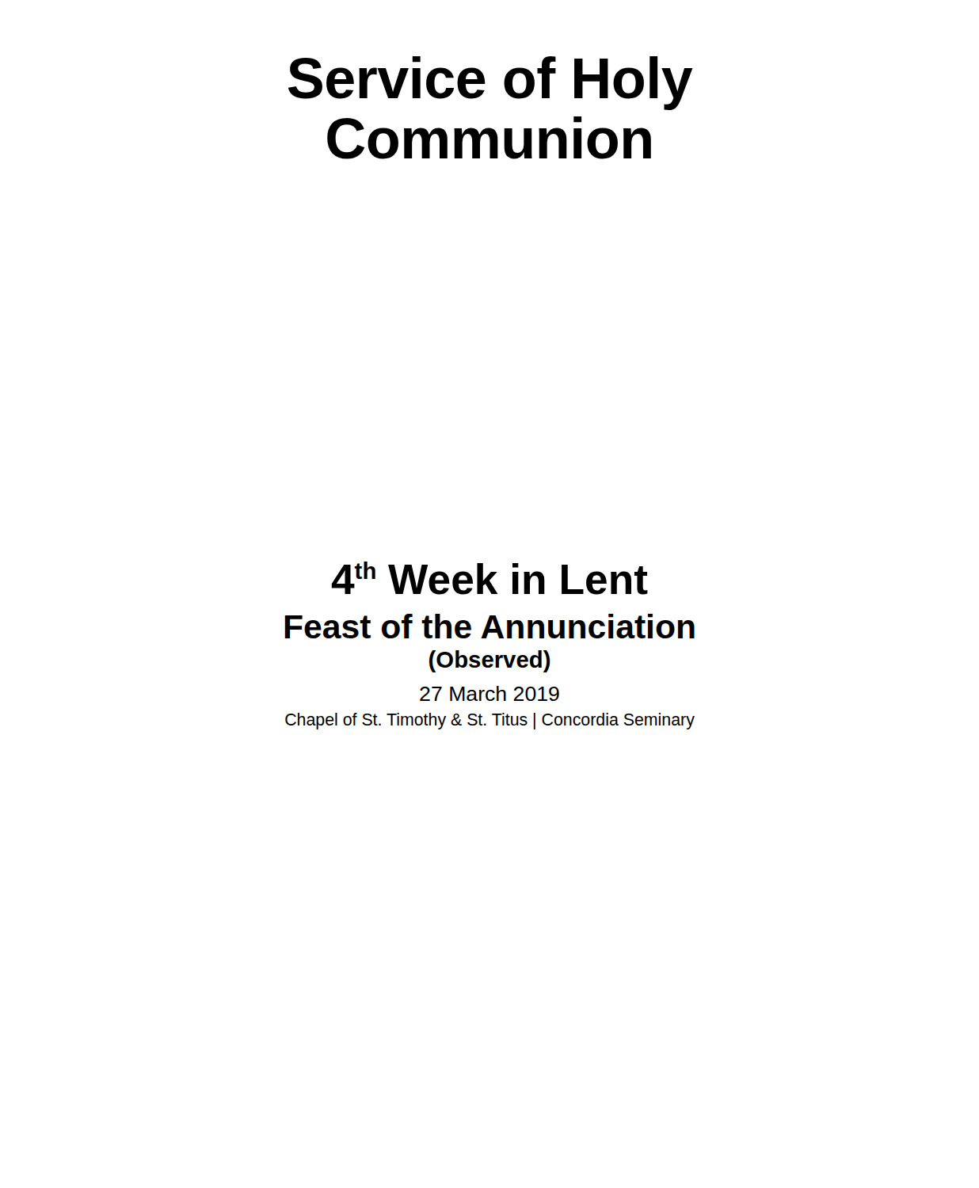Service of Holy Communion
The Annunciation — Gabriel greets Mary with the words “Ave Maria!”
4th Week in Lent
Feast of the Annunciation
(Observed)
27 March 2019
Chapel of St. Timothy & St. Titus | Concordia Seminary